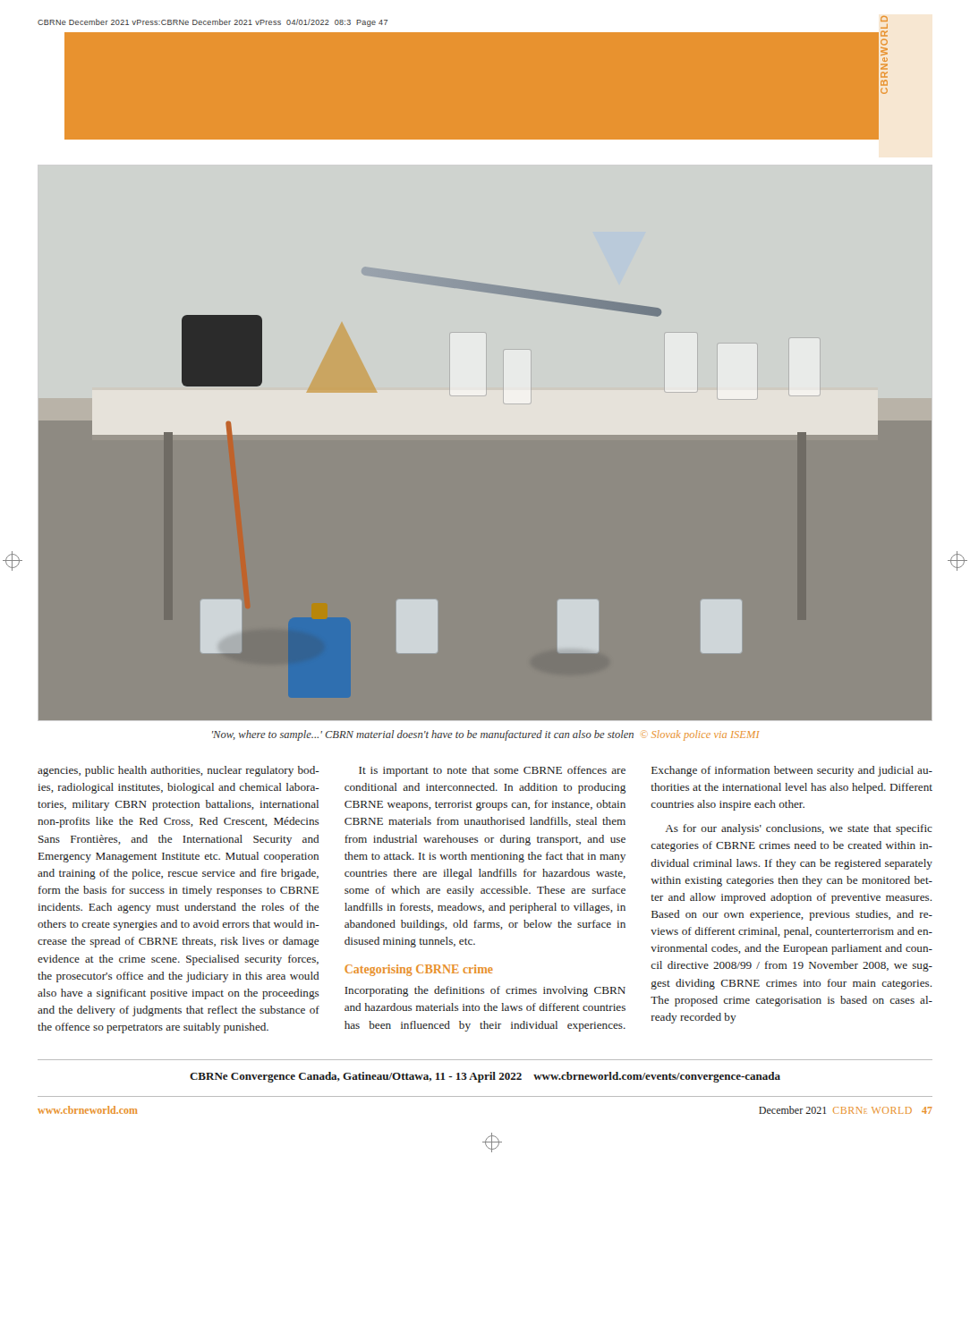CBRNe December 2021 vPress:CBRNe December 2021 vPress 04/01/2022 08:3 Page 47
CBRNeWORLD
'Now, where to sample...' CBRN material doesn't have to be manufactured it can also be stolen © Slovak police via ISEMI
agencies, public health authorities, nuclear regulatory bodies, radiological institutes, biological and chemical laboratories, military CBRN protection battalions, international non-profits like the Red Cross, Red Crescent, Médecins Sans Frontières, and the International Security and Emergency Management Institute etc. Mutual cooperation and training of the police, rescue service and fire brigade, form the basis for success in timely responses to CBRNE incidents. Each agency must understand the roles of the others to create synergies and to avoid errors that would increase the spread of CBRNE threats, risk lives or damage evidence at the crime scene. Specialised security forces, the prosecutor's office and the judiciary in this area would also have a significant positive impact on the proceedings and the delivery of judgments that reflect the substance of the offence so perpetrators are suitably punished.
It is important to note that some CBRNE offences are conditional and interconnected. In addition to producing CBRNE weapons, terrorist groups can, for instance, obtain CBRNE materials from unauthorised landfills, steal them from industrial warehouses or during transport, and use them to attack. It is worth mentioning the fact that in many countries there are illegal landfills for hazardous waste, some of which are easily accessible. These are surface landfills in forests, meadows, and peripheral to villages, in abandoned buildings, old farms, or below the surface in disused mining tunnels, etc.
Categorising CBRNE crime
Incorporating the definitions of crimes involving CBRN and hazardous materials into the laws of different countries has been influenced by their individual experiences. Exchange of information between security and judicial authorities at the international level has also helped. Different countries also inspire each other.
As for our analysis' conclusions, we state that specific categories of CBRNE crimes need to be created within individual criminal laws. If they can be registered separately within existing categories then they can be monitored better and allow improved adoption of preventive measures. Based on our own experience, previous studies, and reviews of different criminal, penal, counterterrorism and environmental codes, and the European parliament and council directive 2008/99 / from 19 November 2008, we suggest dividing CBRNE crimes into four main categories. The proposed crime categorisation is based on cases already recorded by
CBRNe Convergence Canada, Gatineau/Ottawa, 11 - 13 April 2022 www.cbrneworld.com/events/convergence-canada
www.cbrneworld.com
December 2021 CBRNe WORLD 47